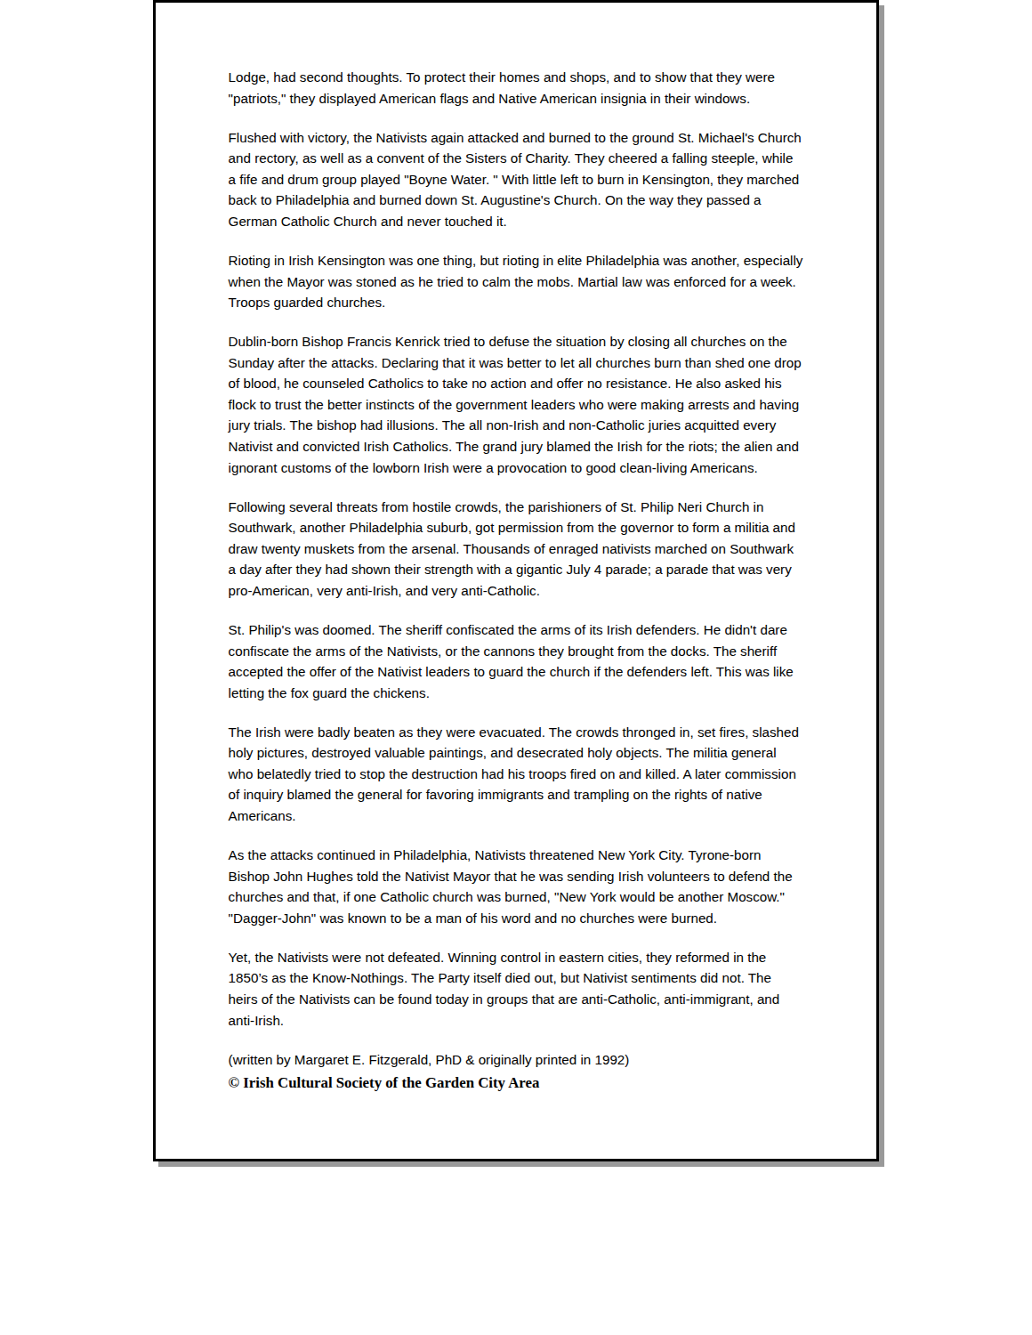Lodge, had second thoughts. To protect their homes and shops, and to show that they were "patriots," they displayed American flags and Native American insignia in their windows.
Flushed with victory, the Nativists again attacked and burned to the ground St. Michael's Church and rectory, as well as a convent of the Sisters of Charity. They cheered a falling steeple, while a fife and drum group played "Boyne Water. " With little left to burn in Kensington, they marched back to Philadelphia and burned down St. Augustine's Church. On the way they passed a German Catholic Church and never touched it.
Rioting in Irish Kensington was one thing, but rioting in elite Philadelphia was another, especially when the Mayor was stoned as he tried to calm the mobs. Martial law was enforced for a week. Troops guarded churches.
Dublin-born Bishop Francis Kenrick tried to defuse the situation by closing all churches on the Sunday after the attacks. Declaring that it was better to let all churches burn than shed one drop of blood, he counseled Catholics to take no action and offer no resistance. He also asked his flock to trust the better instincts of the government leaders who were making arrests and having jury trials. The bishop had illusions. The all non-Irish and non-Catholic juries acquitted every Nativist and convicted Irish Catholics. The grand jury blamed the Irish for the riots; the alien and ignorant customs of the lowborn Irish were a provocation to good clean-living Americans.
Following several threats from hostile crowds, the parishioners of St. Philip Neri Church in Southwark, another Philadelphia suburb, got permission from the governor to form a militia and draw twenty muskets from the arsenal. Thousands of enraged nativists marched on Southwark a day after they had shown their strength with a gigantic July 4 parade; a parade that was very pro-American, very anti-Irish, and very anti-Catholic.
St. Philip's was doomed. The sheriff confiscated the arms of its Irish defenders. He didn't dare confiscate the arms of the Nativists, or the cannons they brought from the docks. The sheriff accepted the offer of the Nativist leaders to guard the church if the defenders left. This was like letting the fox guard the chickens.
The Irish were badly beaten as they were evacuated. The crowds thronged in, set fires, slashed holy pictures, destroyed valuable paintings, and desecrated holy objects. The militia general who belatedly tried to stop the destruction had his troops fired on and killed. A later commission of inquiry blamed the general for favoring immigrants and trampling on the rights of native Americans.
As the attacks continued in Philadelphia, Nativists threatened New York City. Tyrone-born Bishop John Hughes told the Nativist Mayor that he was sending Irish volunteers to defend the churches and that, if one Catholic church was burned, "New York would be another Moscow." "Dagger-John" was known to be a man of his word and no churches were burned.
Yet, the Nativists were not defeated. Winning control in eastern cities, they reformed in the 1850’s as the Know-Nothings. The Party itself died out, but Nativist sentiments did not. The heirs of the Nativists can be found today in groups that are anti-Catholic, anti-immigrant, and anti-Irish.
(written by Margaret E. Fitzgerald, PhD & originally printed in 1992)
© Irish Cultural Society of the Garden City Area